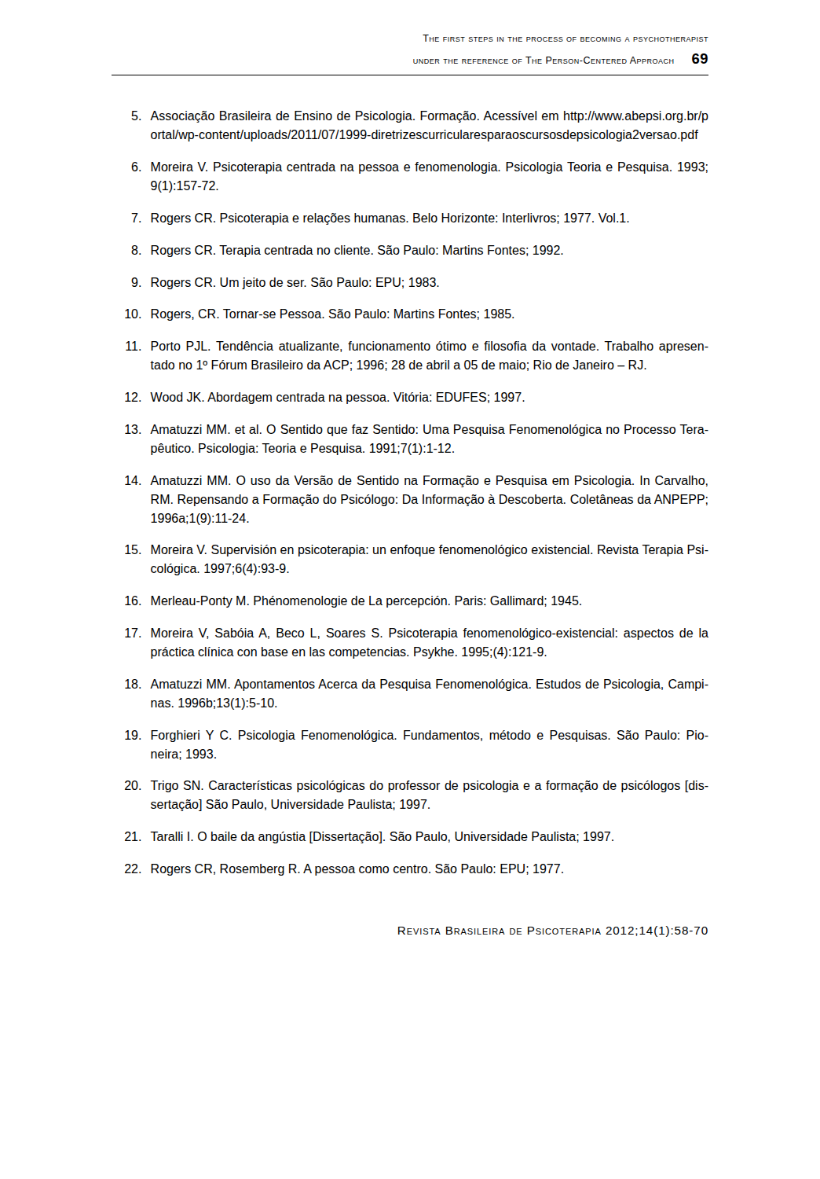The first steps in the process of becoming a psychotherapist
under the reference of The Person-Centered Approach 69
Associação Brasileira de Ensino de Psicologia. Formação. Acessível em http://www.abepsi.org.br/portal/wp-content/uploads/2011/07/1999-diretrizescurricularesparaoscursosdepsicologia2versao.pdf
Moreira V. Psicoterapia centrada na pessoa e fenomenologia. Psicologia Teoria e Pesquisa. 1993; 9(1):157-72.
Rogers CR. Psicoterapia e relações humanas. Belo Horizonte: Interlivros; 1977. Vol.1.
Rogers CR. Terapia centrada no cliente. São Paulo: Martins Fontes; 1992.
Rogers CR. Um jeito de ser. São Paulo: EPU; 1983.
Rogers, CR. Tornar-se Pessoa. São Paulo: Martins Fontes; 1985.
Porto PJL. Tendência atualizante, funcionamento ótimo e filosofia da vontade. Trabalho apresentado no 1º Fórum Brasileiro da ACP; 1996; 28 de abril a 05 de maio; Rio de Janeiro – RJ.
Wood JK. Abordagem centrada na pessoa. Vitória: EDUFES; 1997.
Amatuzzi MM. et al. O Sentido que faz Sentido: Uma Pesquisa Fenomenológica no Processo Terapêutico. Psicologia: Teoria e Pesquisa. 1991;7(1):1-12.
Amatuzzi MM. O uso da Versão de Sentido na Formação e Pesquisa em Psicologia. In Carvalho, RM. Repensando a Formação do Psicólogo: Da Informação à Descoberta. Coletâneas da ANPEPP; 1996a;1(9):11-24.
Moreira V. Supervisión en psicoterapia: un enfoque fenomenológico existencial. Revista Terapia Psicológica. 1997;6(4):93-9.
Merleau-Ponty M. Phénomenologie de La percepción. Paris: Gallimard; 1945.
Moreira V, Sabóia A, Beco L, Soares S. Psicoterapia fenomenológico-existencial: aspectos de la práctica clínica con base en las competencias. Psykhe. 1995;(4):121-9.
Amatuzzi MM. Apontamentos Acerca da Pesquisa Fenomenológica. Estudos de Psicologia, Campinas. 1996b;13(1):5-10.
Forghieri Y C. Psicologia Fenomenológica. Fundamentos, método e Pesquisas. São Paulo: Pioneira; 1993.
Trigo SN. Características psicológicas do professor de psicologia e a formação de psicólogos [dissertação] São Paulo, Universidade Paulista; 1997.
Taralli I. O baile da angústia [Dissertação]. São Paulo, Universidade Paulista; 1997.
Rogers CR, Rosemberg R. A pessoa como centro. São Paulo: EPU; 1977.
Revista Brasileira de Psicoterapia 2012;14(1):58-70